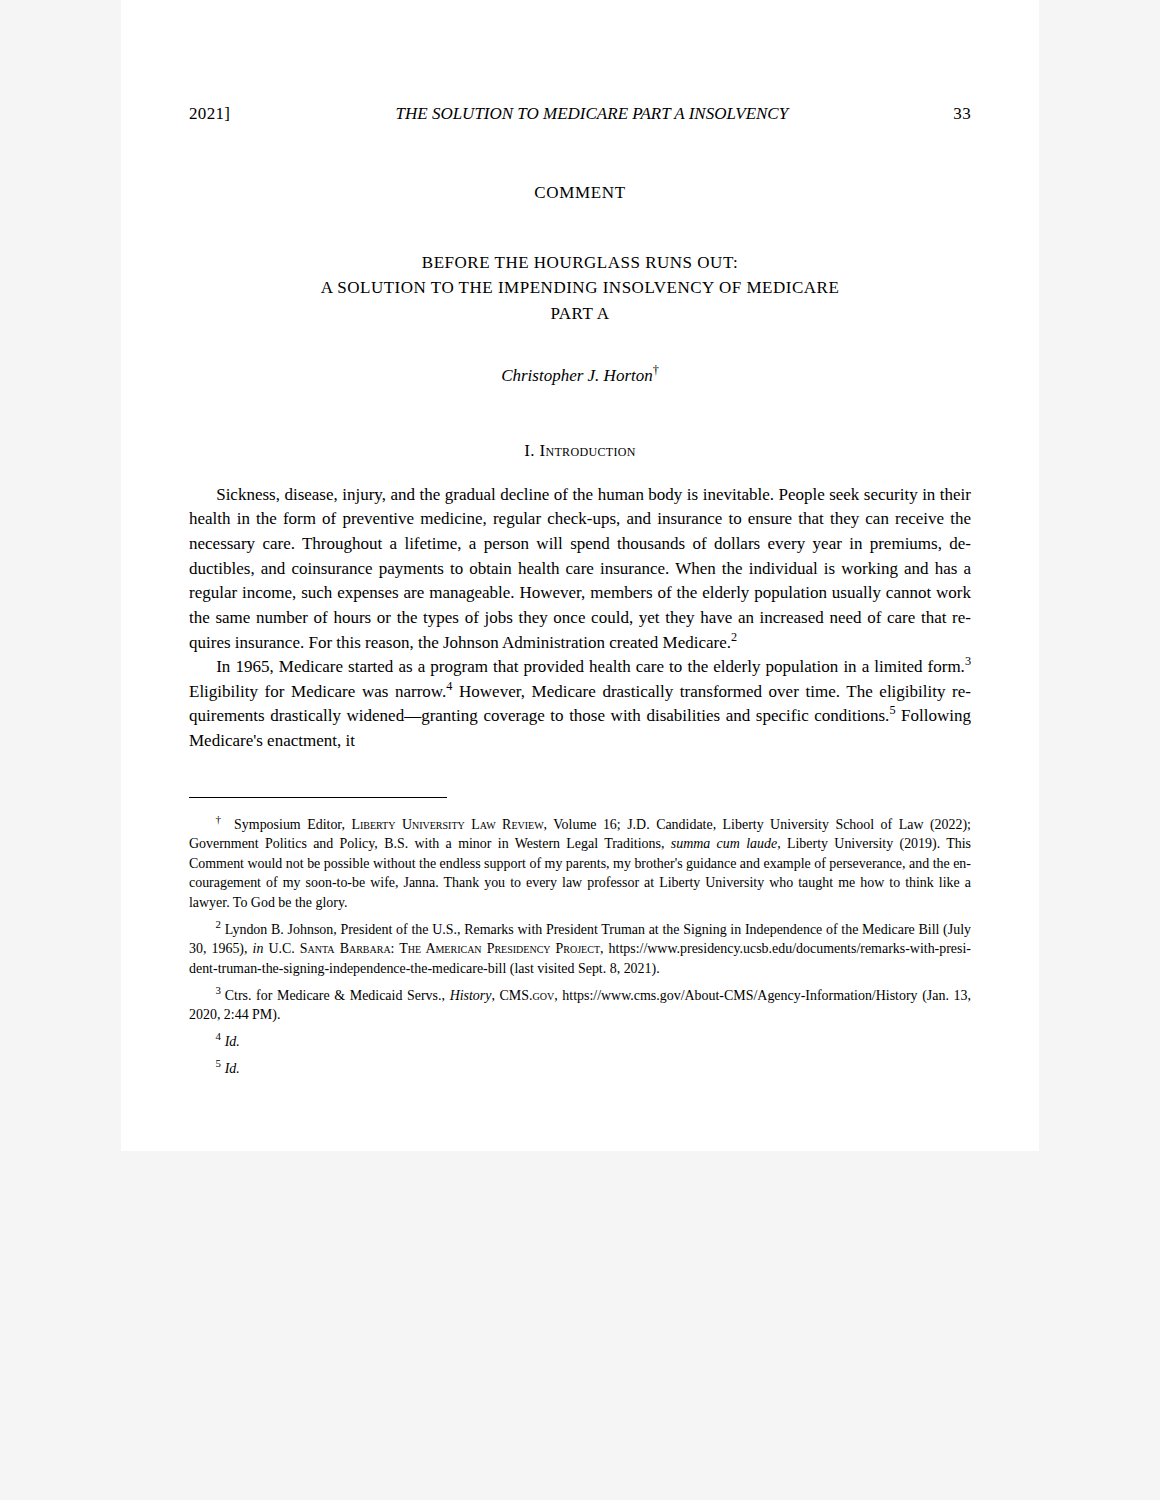2021] THE SOLUTION TO MEDICARE PART A INSOLVENCY 33
COMMENT
BEFORE THE HOURGLASS RUNS OUT:
A SOLUTION TO THE IMPENDING INSOLVENCY OF MEDICARE
PART A
Christopher J. Horton†
I. Introduction
Sickness, disease, injury, and the gradual decline of the human body is inevitable. People seek security in their health in the form of preventive medicine, regular check-ups, and insurance to ensure that they can receive the necessary care. Throughout a lifetime, a person will spend thousands of dollars every year in premiums, deductibles, and coinsurance payments to obtain health care insurance. When the individual is working and has a regular income, such expenses are manageable. However, members of the elderly population usually cannot work the same number of hours or the types of jobs they once could, yet they have an increased need of care that requires insurance. For this reason, the Johnson Administration created Medicare.2
In 1965, Medicare started as a program that provided health care to the elderly population in a limited form.3 Eligibility for Medicare was narrow.4 However, Medicare drastically transformed over time. The eligibility requirements drastically widened—granting coverage to those with disabilities and specific conditions.5 Following Medicare's enactment, it
†Symposium Editor, Liberty University Law Review, Volume 16; J.D. Candidate, Liberty University School of Law (2022); Government Politics and Policy, B.S. with a minor in Western Legal Traditions, summa cum laude, Liberty University (2019). This Comment would not be possible without the endless support of my parents, my brother's guidance and example of perseverance, and the encouragement of my soon-to-be wife, Janna. Thank you to every law professor at Liberty University who taught me how to think like a lawyer. To God be the glory.
2 Lyndon B. Johnson, President of the U.S., Remarks with President Truman at the Signing in Independence of the Medicare Bill (July 30, 1965), in U.C. Santa Barbara: The American Presidency Project, https://www.presidency.ucsb.edu/documents/remarks-with-president-truman-the-signing-independence-the-medicare-bill (last visited Sept. 8, 2021).
3 Ctrs. for Medicare & Medicaid Servs., History, CMS.gov, https://www.cms.gov/About-CMS/Agency-Information/History (Jan. 13, 2020, 2:44 PM).
4 Id.
5 Id.